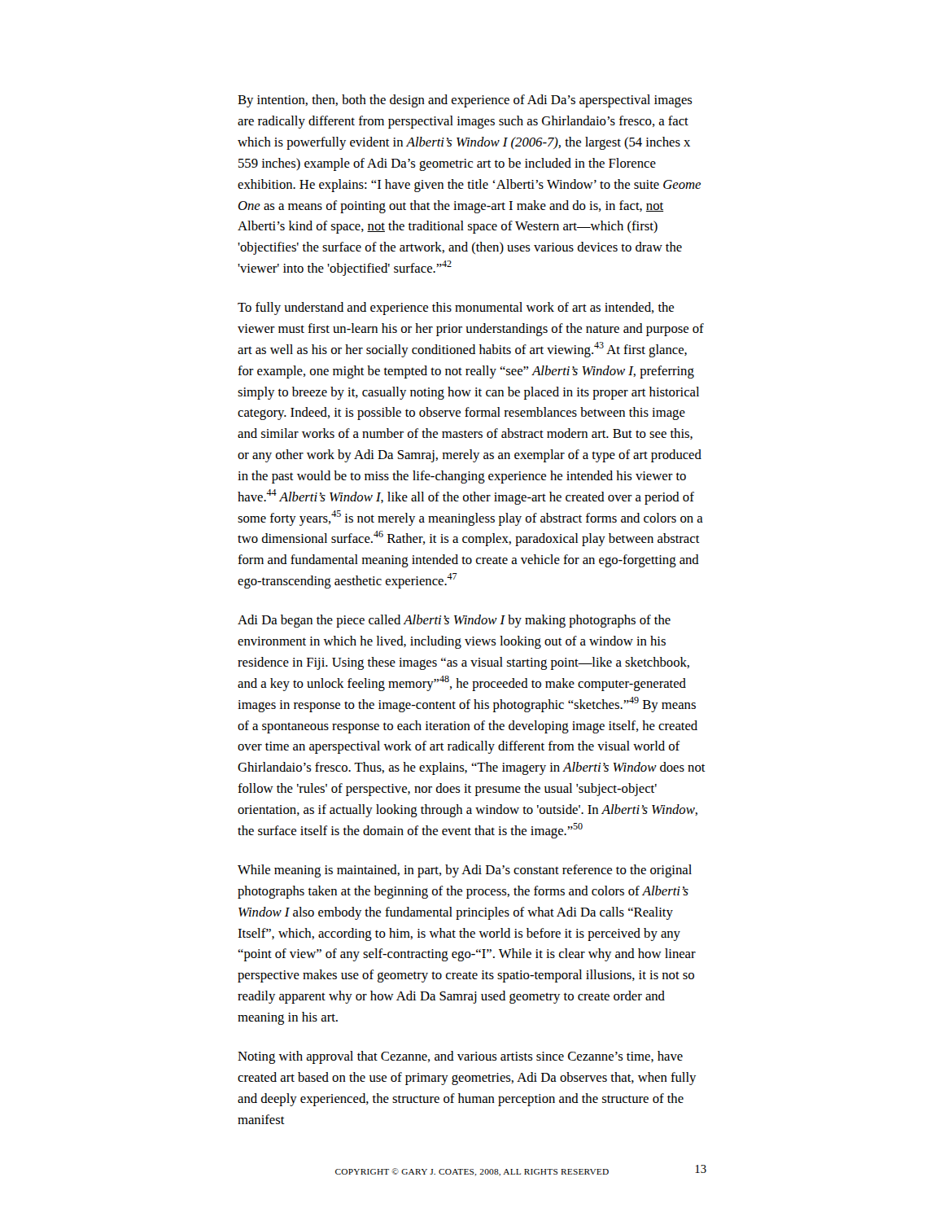By intention, then, both the design and experience of Adi Da’s aperspectival images are radically different from perspectival images such as Ghirlandaio’s fresco, a fact which is powerfully evident in Alberti’s Window I (2006-7), the largest (54 inches x 559 inches) example of Adi Da’s geometric art to be included in the Florence exhibition. He explains: “I have given the title ‘Alberti’s Window’ to the suite Geome One as a means of pointing out that the image-art I make and do is, in fact, not Alberti’s kind of space, not the traditional space of Western art—which (first) 'objectifies' the surface of the artwork, and (then) uses various devices to draw the 'viewer' into the 'objectified' surface.”42
To fully understand and experience this monumental work of art as intended, the viewer must first un-learn his or her prior understandings of the nature and purpose of art as well as his or her socially conditioned habits of art viewing.43 At first glance, for example, one might be tempted to not really “see” Alberti’s Window I, preferring simply to breeze by it, casually noting how it can be placed in its proper art historical category. Indeed, it is possible to observe formal resemblances between this image and similar works of a number of the masters of abstract modern art. But to see this, or any other work by Adi Da Samraj, merely as an exemplar of a type of art produced in the past would be to miss the life-changing experience he intended his viewer to have.44 Alberti’s Window I, like all of the other image-art he created over a period of some forty years,45 is not merely a meaningless play of abstract forms and colors on a two dimensional surface.46 Rather, it is a complex, paradoxical play between abstract form and fundamental meaning intended to create a vehicle for an ego-forgetting and ego-transcending aesthetic experience.47
Adi Da began the piece called Alberti’s Window I by making photographs of the environment in which he lived, including views looking out of a window in his residence in Fiji. Using these images “as a visual starting point—like a sketchbook, and a key to unlock feeling memory”48, he proceeded to make computer-generated images in response to the image-content of his photographic “sketches.”49 By means of a spontaneous response to each iteration of the developing image itself, he created over time an aperspectival work of art radically different from the visual world of Ghirlandaio’s fresco. Thus, as he explains, “The imagery in Alberti’s Window does not follow the 'rules' of perspective, nor does it presume the usual 'subject-object' orientation, as if actually looking through a window to 'outside'. In Alberti’s Window, the surface itself is the domain of the event that is the image.”50
While meaning is maintained, in part, by Adi Da’s constant reference to the original photographs taken at the beginning of the process, the forms and colors of Alberti’s Window I also embody the fundamental principles of what Adi Da calls “Reality Itself”, which, according to him, is what the world is before it is perceived by any “point of view” of any self-contracting ego-“I”. While it is clear why and how linear perspective makes use of geometry to create its spatio-temporal illusions, it is not so readily apparent why or how Adi Da Samraj used geometry to create order and meaning in his art.
Noting with approval that Cezanne, and various artists since Cezanne’s time, have created art based on the use of primary geometries, Adi Da observes that, when fully and deeply experienced, the structure of human perception and the structure of the manifest
COPYRIGHT © GARY J. COATES, 2008, ALL RIGHTS RESERVED 13